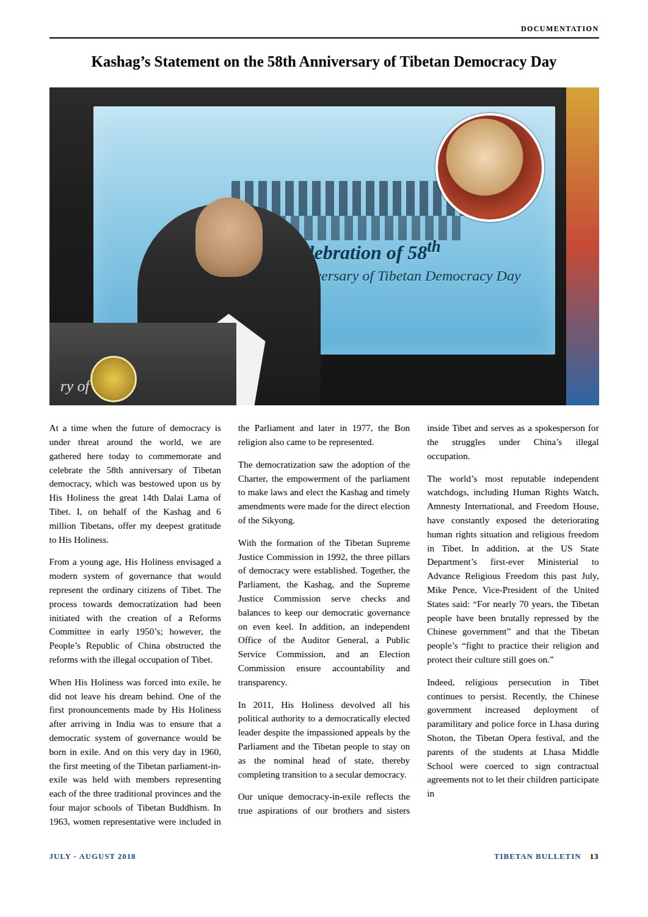DOCUMENTATION
Kashag’s Statement on the 58th Anniversary of Tibetan Democracy Day
Celebration of 58th
Anniversary of Tibetan Democracy Day
ry of
At a time when the future of democracy is under threat around the world, we are gathered here today to commemorate and celebrate the 58th anniversary of Tibetan democracy, which was bestowed upon us by His Holiness the great 14th Dalai Lama of Tibet. I, on behalf of the Kashag and 6 million Tibetans, offer my deepest gratitude to His Holiness.
From a young age, His Holiness envisaged a modern system of governance that would represent the ordinary citizens of Tibet. The process towards democratization had been initiated with the creation of a Reforms Committee in early 1950’s; however, the People’s Republic of China obstructed the reforms with the illegal occupation of Tibet.
When His Holiness was forced into exile, he did not leave his dream behind. One of the first pronouncements made by His Holiness after arriving in India was to ensure that a democratic system of governance would be born in exile. And on this very day in 1960, the first meeting of the Tibetan parliament-in-exile was held with members representing each of the three traditional provinces and the four major schools of Tibetan Buddhism. In 1963, women representative were included in the Parliament and later in 1977, the Bon religion also came to be represented.
The democratization saw the adoption of the Charter, the empowerment of the parliament to make laws and elect the Kashag and timely amendments were made for the direct election of the Sikyong.
With the formation of the Tibetan Supreme Justice Commission in 1992, the three pillars of democracy were established. Together, the Parliament, the Kashag, and the Supreme Justice Commission serve checks and balances to keep our democratic governance on even keel. In addition, an independent Office of the Auditor General, a Public Service Commission, and an Election Commission ensure accountability and transparency.
In 2011, His Holiness devolved all his political authority to a democratically elected leader despite the impassioned appeals by the Parliament and the Tibetan people to stay on as the nominal head of state, thereby completing transition to a secular democracy.
Our unique democracy-in-exile reflects the true aspirations of our brothers and sisters inside Tibet and serves as a spokesperson for the struggles under China’s illegal occupation.
The world’s most reputable independent watchdogs, including Human Rights Watch, Amnesty International, and Freedom House, have constantly exposed the deteriorating human rights situation and religious freedom in Tibet. In addition, at the US State Department’s first-ever Ministerial to Advance Religious Freedom this past July, Mike Pence, Vice-President of the United States said: “For nearly 70 years, the Tibetan people have been brutally repressed by the Chinese government” and that the Tibetan people’s “fight to practice their religion and protect their culture still goes on.”
Indeed, religious persecution in Tibet continues to persist. Recently, the Chinese government increased deployment of paramilitary and police force in Lhasa during Shoton, the Tibetan Opera festival, and the parents of the students at Lhasa Middle School were coerced to sign contractual agreements not to let their children participate in
JULY - AUGUST 2018
TIBETAN BULLETIN 13